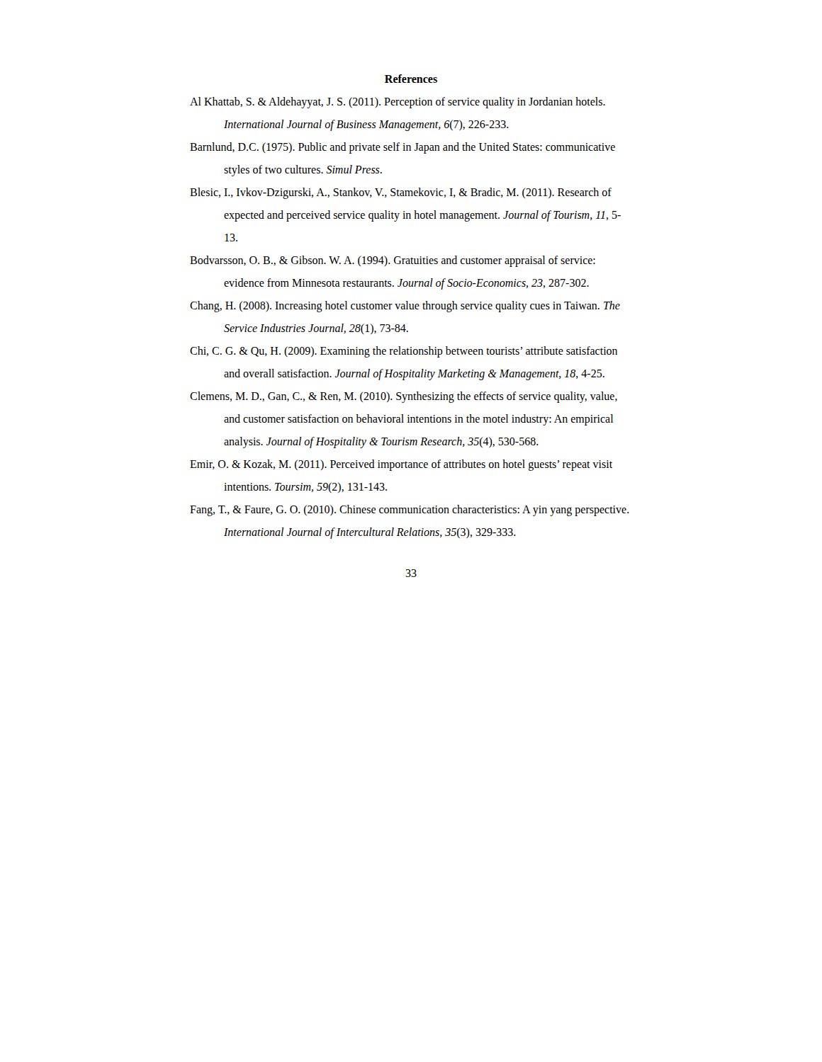References
Al Khattab, S. & Aldehayyat, J. S. (2011). Perception of service quality in Jordanian hotels. International Journal of Business Management, 6(7), 226-233.
Barnlund, D.C. (1975). Public and private self in Japan and the United States: communicative styles of two cultures. Simul Press.
Blesic, I., Ivkov-Dzigurski, A., Stankov, V., Stamekovic, I, & Bradic, M. (2011). Research of expected and perceived service quality in hotel management. Journal of Tourism, 11, 5-13.
Bodvarsson, O. B., & Gibson. W. A. (1994). Gratuities and customer appraisal of service: evidence from Minnesota restaurants. Journal of Socio-Economics, 23, 287-302.
Chang, H. (2008). Increasing hotel customer value through service quality cues in Taiwan. The Service Industries Journal, 28(1), 73-84.
Chi, C. G. & Qu, H. (2009). Examining the relationship between tourists’ attribute satisfaction and overall satisfaction. Journal of Hospitality Marketing & Management, 18, 4-25.
Clemens, M. D., Gan, C., & Ren, M. (2010). Synthesizing the effects of service quality, value, and customer satisfaction on behavioral intentions in the motel industry: An empirical analysis. Journal of Hospitality & Tourism Research, 35(4), 530-568.
Emir, O. & Kozak, M. (2011). Perceived importance of attributes on hotel guests’ repeat visit intentions. Toursim, 59(2), 131-143.
Fang, T., & Faure, G. O. (2010). Chinese communication characteristics: A yin yang perspective. International Journal of Intercultural Relations, 35(3), 329-333.
33